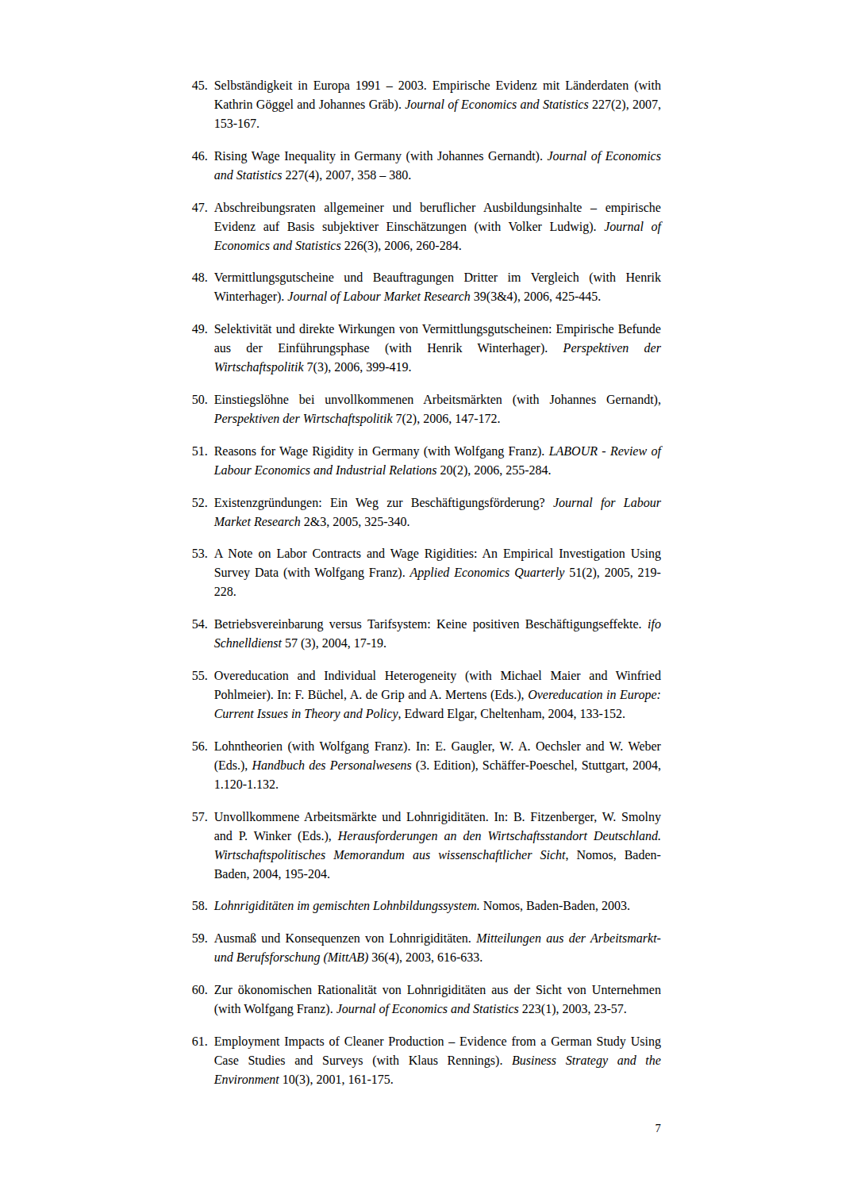45. Selbständigkeit in Europa 1991 – 2003. Empirische Evidenz mit Länderdaten (with Kathrin Göggel and Johannes Gräb). Journal of Economics and Statistics 227(2), 2007, 153-167.
46. Rising Wage Inequality in Germany (with Johannes Gernandt). Journal of Economics and Statistics 227(4), 2007, 358 – 380.
47. Abschreibungsraten allgemeiner und beruflicher Ausbildungsinhalte – empirische Evidenz auf Basis subjektiver Einschätzungen (with Volker Ludwig). Journal of Economics and Statistics 226(3), 2006, 260-284.
48. Vermittlungsgutscheine und Beauftragungen Dritter im Vergleich (with Henrik Winterhager). Journal of Labour Market Research 39(3&4), 2006, 425-445.
49. Selektivität und direkte Wirkungen von Vermittlungsgutscheinen: Empirische Befunde aus der Einführungsphase (with Henrik Winterhager). Perspektiven der Wirtschaftspolitik 7(3), 2006, 399-419.
50. Einstiegslöhne bei unvollkommenen Arbeitsmärkten (with Johannes Gernandt), Perspektiven der Wirtschaftspolitik 7(2), 2006, 147-172.
51. Reasons for Wage Rigidity in Germany (with Wolfgang Franz). LABOUR - Review of Labour Economics and Industrial Relations 20(2), 2006, 255-284.
52. Existenzgründungen: Ein Weg zur Beschäftigungsförderung? Journal for Labour Market Research 2&3, 2005, 325-340.
53. A Note on Labor Contracts and Wage Rigidities: An Empirical Investigation Using Survey Data (with Wolfgang Franz). Applied Economics Quarterly 51(2), 2005, 219-228.
54. Betriebsvereinbarung versus Tarifsystem: Keine positiven Beschäftigungseffekte. ifo Schnelldienst 57 (3), 2004, 17-19.
55. Overeducation and Individual Heterogeneity (with Michael Maier and Winfried Pohlmeier). In: F. Büchel, A. de Grip and A. Mertens (Eds.), Overeducation in Europe: Current Issues in Theory and Policy, Edward Elgar, Cheltenham, 2004, 133-152.
56. Lohntheorien (with Wolfgang Franz). In: E. Gaugler, W. A. Oechsler and W. Weber (Eds.), Handbuch des Personalwesens (3. Edition), Schäffer-Poeschel, Stuttgart, 2004, 1.120-1.132.
57. Unvollkommene Arbeitsmärkte und Lohnrigiditäten. In: B. Fitzenberger, W. Smolny and P. Winker (Eds.), Herausforderungen an den Wirtschaftsstandort Deutschland. Wirtschaftspolitisches Memorandum aus wissenschaftlicher Sicht, Nomos, Baden-Baden, 2004, 195-204.
58. Lohnrigiditäten im gemischten Lohnbildungssystem. Nomos, Baden-Baden, 2003.
59. Ausmaß und Konsequenzen von Lohnrigiditäten. Mitteilungen aus der Arbeitsmarkt- und Berufsforschung (MittAB) 36(4), 2003, 616-633.
60. Zur ökonomischen Rationalität von Lohnrigiditäten aus der Sicht von Unternehmen (with Wolfgang Franz). Journal of Economics and Statistics 223(1), 2003, 23-57.
61. Employment Impacts of Cleaner Production – Evidence from a German Study Using Case Studies and Surveys (with Klaus Rennings). Business Strategy and the Environment 10(3), 2001, 161-175.
7